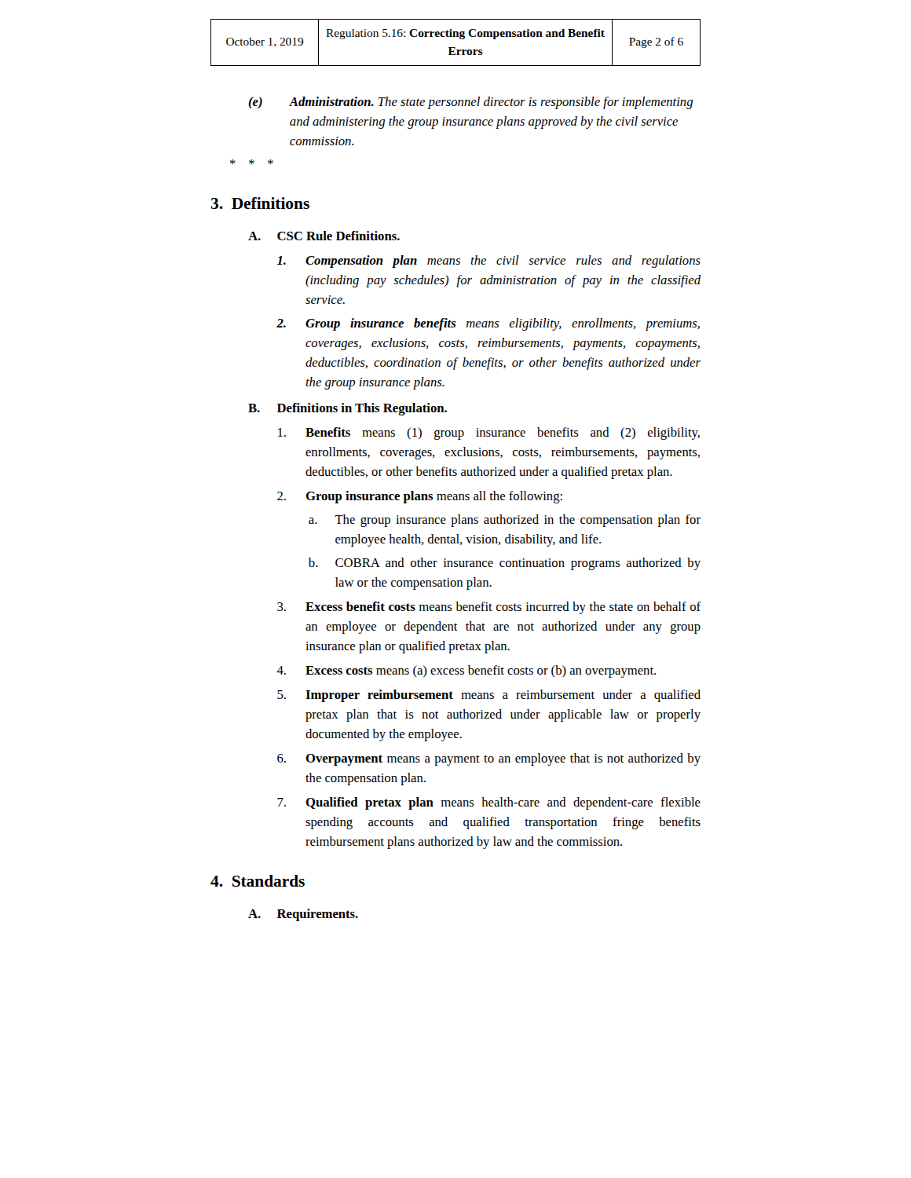| October 1, 2019 | Regulation 5.16: Correcting Compensation and Benefit Errors | Page 2 of 6 |
(e) Administration. The state personnel director is responsible for implementing and administering the group insurance plans approved by the civil service commission.
* * *
3. Definitions
A. CSC Rule Definitions.
1. Compensation plan means the civil service rules and regulations (including pay schedules) for administration of pay in the classified service.
2. Group insurance benefits means eligibility, enrollments, premiums, coverages, exclusions, costs, reimbursements, payments, copayments, deductibles, coordination of benefits, or other benefits authorized under the group insurance plans.
B. Definitions in This Regulation.
1. Benefits means (1) group insurance benefits and (2) eligibility, enrollments, coverages, exclusions, costs, reimbursements, payments, deductibles, or other benefits authorized under a qualified pretax plan.
2. Group insurance plans means all the following:
a. The group insurance plans authorized in the compensation plan for employee health, dental, vision, disability, and life.
b. COBRA and other insurance continuation programs authorized by law or the compensation plan.
3. Excess benefit costs means benefit costs incurred by the state on behalf of an employee or dependent that are not authorized under any group insurance plan or qualified pretax plan.
4. Excess costs means (a) excess benefit costs or (b) an overpayment.
5. Improper reimbursement means a reimbursement under a qualified pretax plan that is not authorized under applicable law or properly documented by the employee.
6. Overpayment means a payment to an employee that is not authorized by the compensation plan.
7. Qualified pretax plan means health-care and dependent-care flexible spending accounts and qualified transportation fringe benefits reimbursement plans authorized by law and the commission.
4. Standards
A. Requirements.